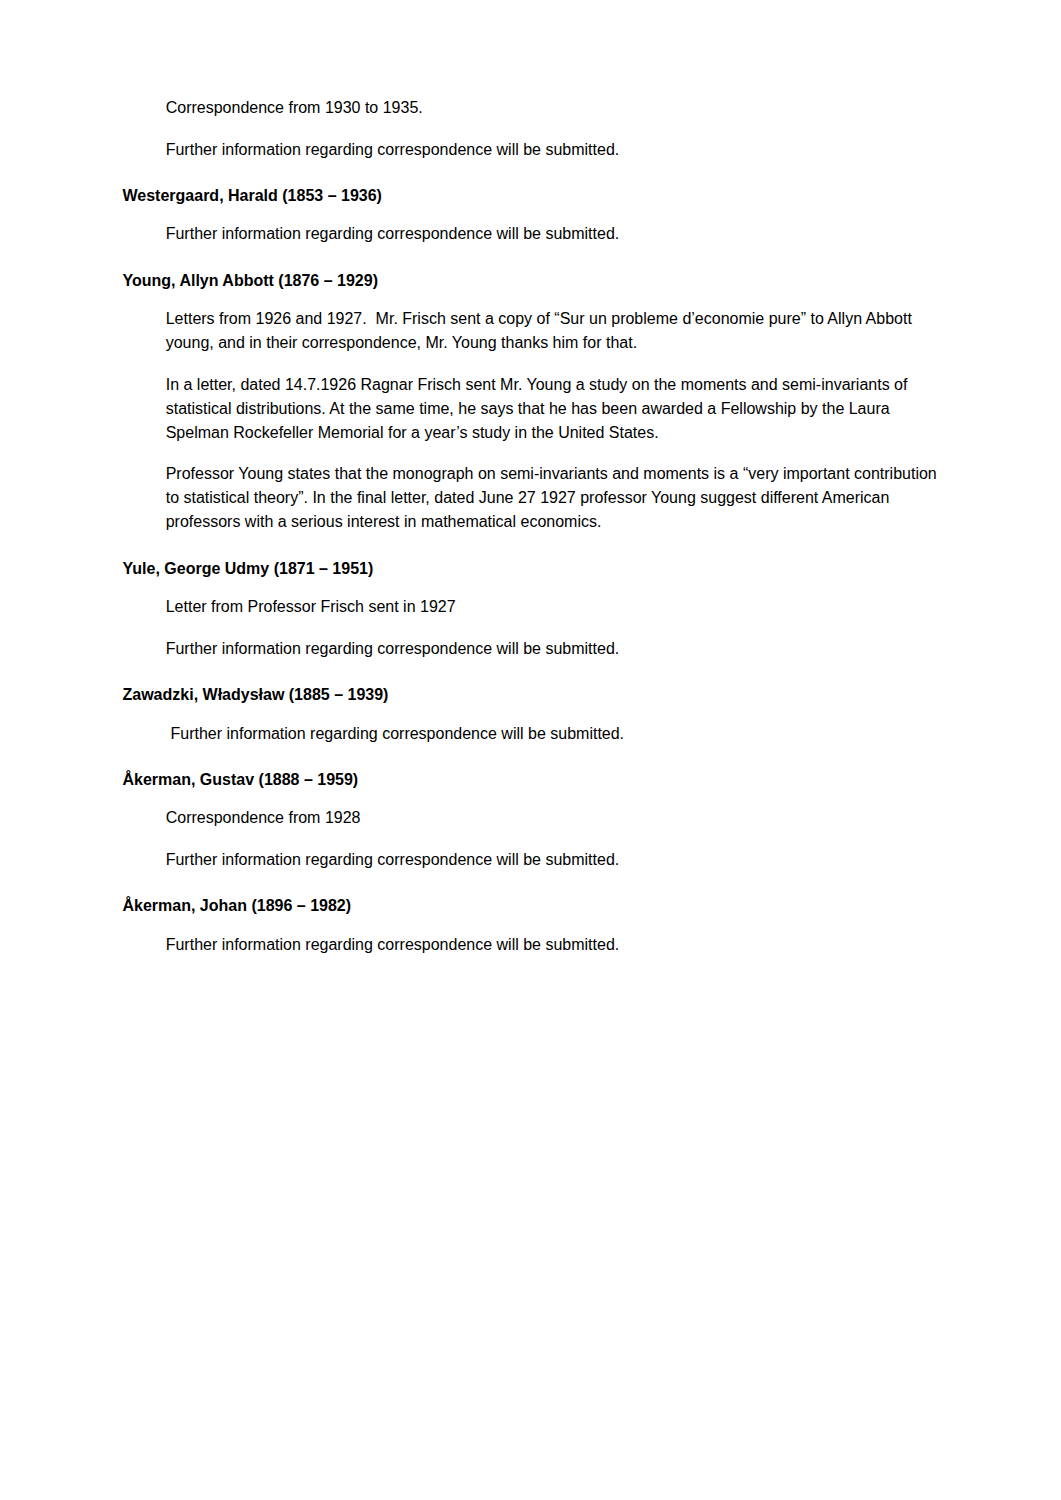Correspondence from 1930 to 1935.
Further information regarding correspondence will be submitted.
Westergaard, Harald (1853 – 1936)
Further information regarding correspondence will be submitted.
Young, Allyn Abbott (1876 – 1929)
Letters from 1926 and 1927. Mr. Frisch sent a copy of “Sur un probleme d’economie pure” to Allyn Abbott young, and in their correspondence, Mr. Young thanks him for that.
In a letter, dated 14.7.1926 Ragnar Frisch sent Mr. Young a study on the moments and semi-invariants of statistical distributions. At the same time, he says that he has been awarded a Fellowship by the Laura Spelman Rockefeller Memorial for a year’s study in the United States.
Professor Young states that the monograph on semi-invariants and moments is a “very important contribution to statistical theory”. In the final letter, dated June 27 1927 professor Young suggest different American professors with a serious interest in mathematical economics.
Yule, George Udmy (1871 – 1951)
Letter from Professor Frisch sent in 1927
Further information regarding correspondence will be submitted.
Zawadzki, Władysław (1885 – 1939)
Further information regarding correspondence will be submitted.
Åkerman, Gustav (1888 – 1959)
Correspondence from 1928
Further information regarding correspondence will be submitted.
Åkerman, Johan (1896 – 1982)
Further information regarding correspondence will be submitted.